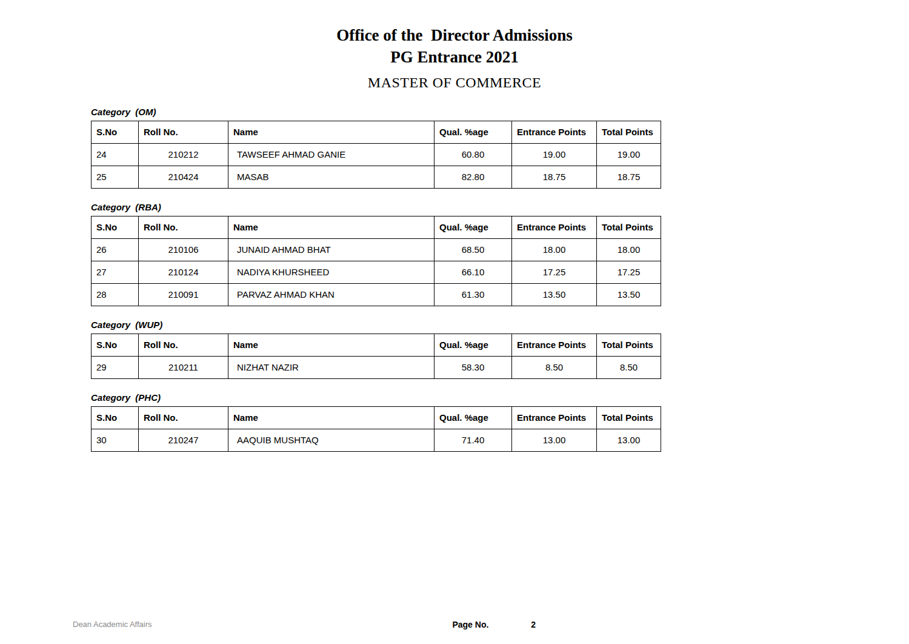Office of the Director Admissions
PG Entrance 2021
MASTER OF COMMERCE
Category (OM)
| S.No | Roll No. | Name | Qual. %age | Entrance Points | Total Points |
| --- | --- | --- | --- | --- | --- |
| 24 | 210212 | TAWSEEF AHMAD GANIE | 60.80 | 19.00 | 19.00 |
| 25 | 210424 | MASAB | 82.80 | 18.75 | 18.75 |
Category (RBA)
| S.No | Roll No. | Name | Qual. %age | Entrance Points | Total Points |
| --- | --- | --- | --- | --- | --- |
| 26 | 210106 | JUNAID AHMAD BHAT | 68.50 | 18.00 | 18.00 |
| 27 | 210124 | NADIYA KHURSHEED | 66.10 | 17.25 | 17.25 |
| 28 | 210091 | PARVAZ AHMAD KHAN | 61.30 | 13.50 | 13.50 |
Category (WUP)
| S.No | Roll No. | Name | Qual. %age | Entrance Points | Total Points |
| --- | --- | --- | --- | --- | --- |
| 29 | 210211 | NIZHAT NAZIR | 58.30 | 8.50 | 8.50 |
Category (PHC)
| S.No | Roll No. | Name | Qual. %age | Entrance Points | Total Points |
| --- | --- | --- | --- | --- | --- |
| 30 | 210247 | AAQUIB MUSHTAQ | 71.40 | 13.00 | 13.00 |
Dean Academic Affairs
Page No.2